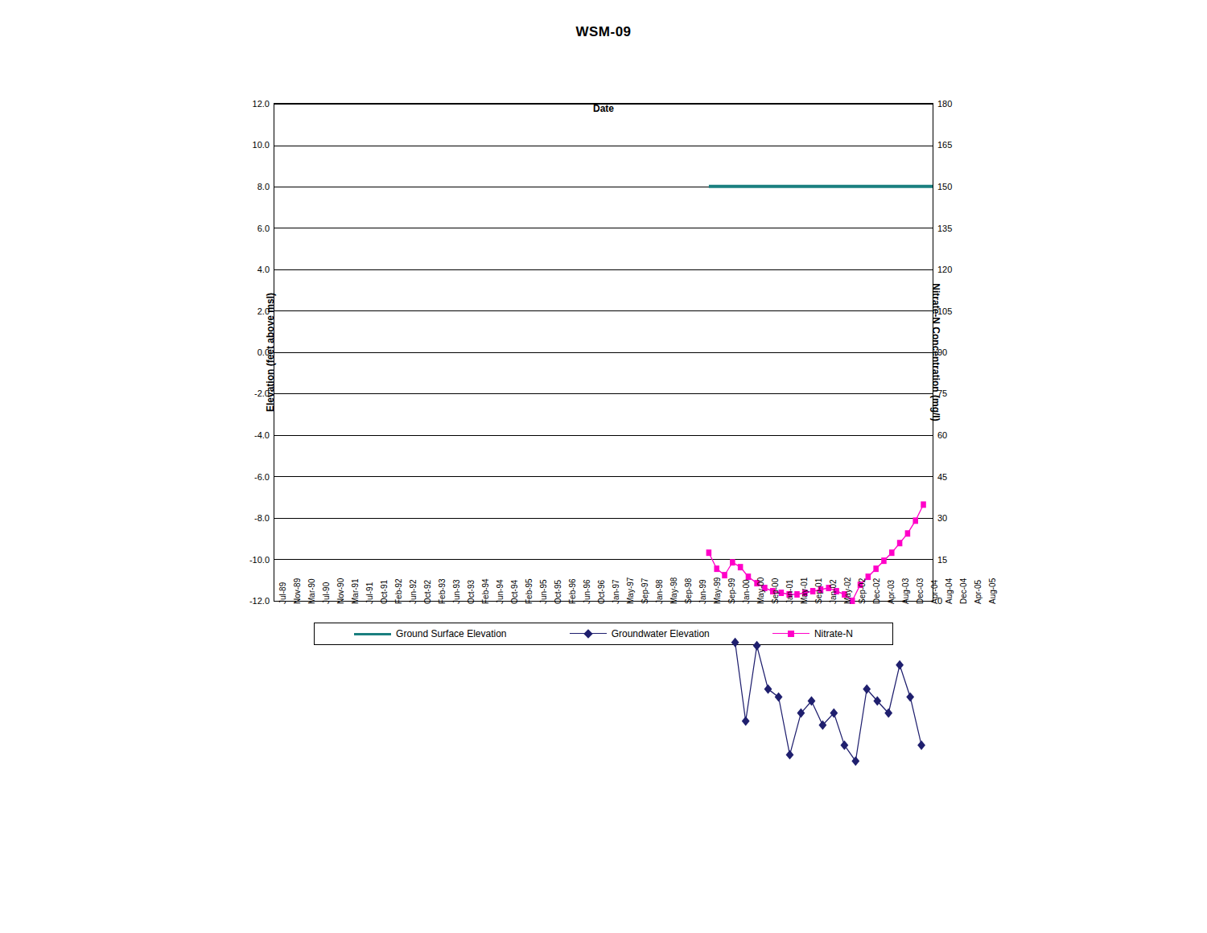WSM-09
Elevation (feet above msl)
Nitrate-N Concentration (mg/l)
12.0
10.0
8.0
6.0
4.0
2.0
0.0
-2.0
-4.0
-6.0
-8.0
-10.0
-12.0
180
165
150
135
120
105
90
75
60
45
30
15
0
Jul-89 Nov-89 Mar-90 Jul-90 Nov-90 Mar-91 Jul-91 Oct-91 Feb-92 Jun-92 Oct-92 Feb-93 Jun-93 Oct-93 Feb-94 Jun-94 Oct-94 Feb-95 Jun-95 Oct-95 Feb-96 Jun-96 Oct-96 Jan-97 May-97 Sep-97 Jan-98 May-98 Sep-98 Jan-99 May-99 Sep-99 Jan-00 May-00 Sep-00 Jan-01 May-01 Sep-01 Jan-02 May-02 Sep-02 Dec-02 Apr-03 Aug-03 Dec-03 Apr-04 Aug-04 Dec-04 Apr-05 Aug-05
Date
Ground Surface Elevation
Groundwater Elevation
Nitrate-N